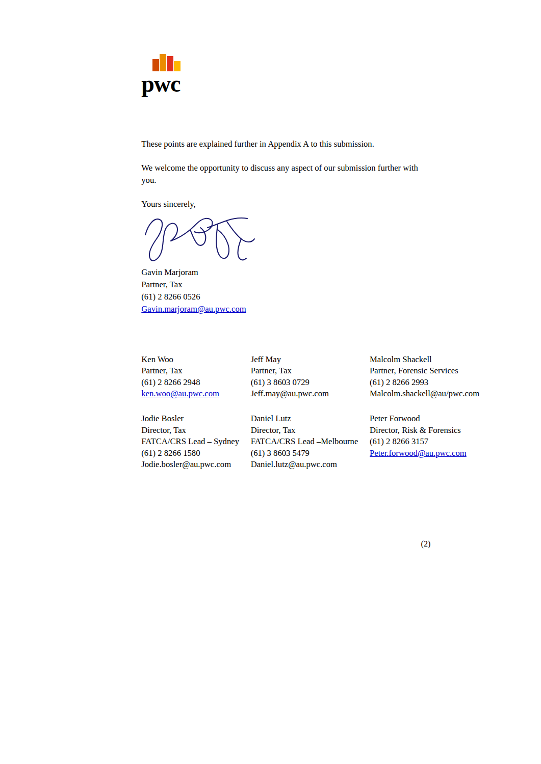pwc
These points are explained further in Appendix A to this submission.
We welcome the opportunity to discuss any aspect of our submission further with you.
Yours sincerely,
Gavin Marjoram
Partner, Tax
(61) 2 8266 0526
Gavin.marjoram@au.pwc.com
| Ken Woo Partner, Tax (61) 2 8266 2948 ken.woo@au.pwc.com | Jeff May Partner, Tax (61) 3 8603 0729 Jeff.may@au.pwc.com | Malcolm Shackell Partner, Forensic Services (61) 2 8266 2993 Malcolm.shackell@au/pwc.com |
| Jodie Bosler Director, Tax FATCA/CRS Lead – Sydney (61) 2 8266 1580 Jodie.bosler@au.pwc.com | Daniel Lutz Director, Tax FATCA/CRS Lead –Melbourne (61) 3 8603 5479 Daniel.lutz@au.pwc.com | Peter Forwood Director, Risk & Forensics (61) 2 8266 3157 Peter.forwood@au.pwc.com |
(2)